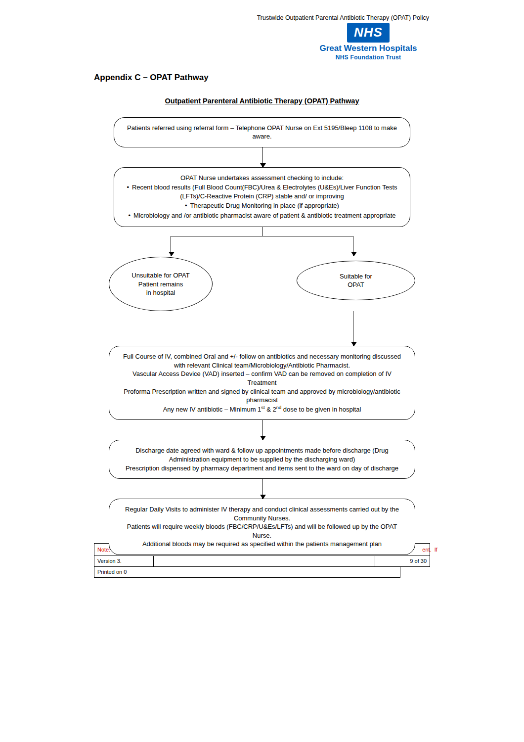Trustwide Outpatient Parental Antibiotic Therapy (OPAT) Policy
NHS
Great Western Hospitals
NHS Foundation Trust
Appendix C – OPAT Pathway
Outpatient Parenteral Antibiotic Therapy (OPAT) Pathway
Patients referred using referral form – Telephone OPAT Nurse on Ext 5195/Bleep 1108 to make aware.
OPAT Nurse undertakes assessment checking to include:
Recent blood results (Full Blood Count(FBC)/Urea & Electrolytes (U&Es)/Liver Function Tests (LFTs)/C-Reactive Protein (CRP) stable and/ or improving
Therapeutic Drug Monitoring in place (if appropriate)
Microbiology and /or antibiotic pharmacist aware of patient & antibiotic treatment appropriate
Unsuitable for OPAT
Patient remains
in hospital
Suitable for
OPAT
Full Course of IV, combined Oral and +/- follow on antibiotics and necessary monitoring discussed with relevant Clinical team/Microbiology/Antibiotic Pharmacist.
Vascular Access Device (VAD) inserted – confirm VAD can be removed on completion of IV Treatment
Proforma Prescription written and signed by clinical team and approved by microbiology/antibiotic pharmacist
Any new IV antibiotic – Minimum 1st & 2nd dose to be given in hospital
Discharge date agreed with ward & follow up appointments made before discharge (Drug Administration equipment to be supplied by the discharging ward)
Prescription dispensed by pharmacy department and items sent to the ward on day of discharge
Regular Daily Visits to administer IV therapy and conduct clinical assessments carried out by the Community Nurses.
Patients will require weekly bloods (FBC/CRP/U&Es/LFTs) and will be followed up by the OPAT Nurse.
Additional bloods may be required as specified within the patients management plan
Note: This is a controlled document whilst viewed at the intranet site above. Once printed this document becomes uncontrolled in doubtent. If
Version 3.0
Page 19 of 30
Printed on 06/11/2023 10:10:10 AM